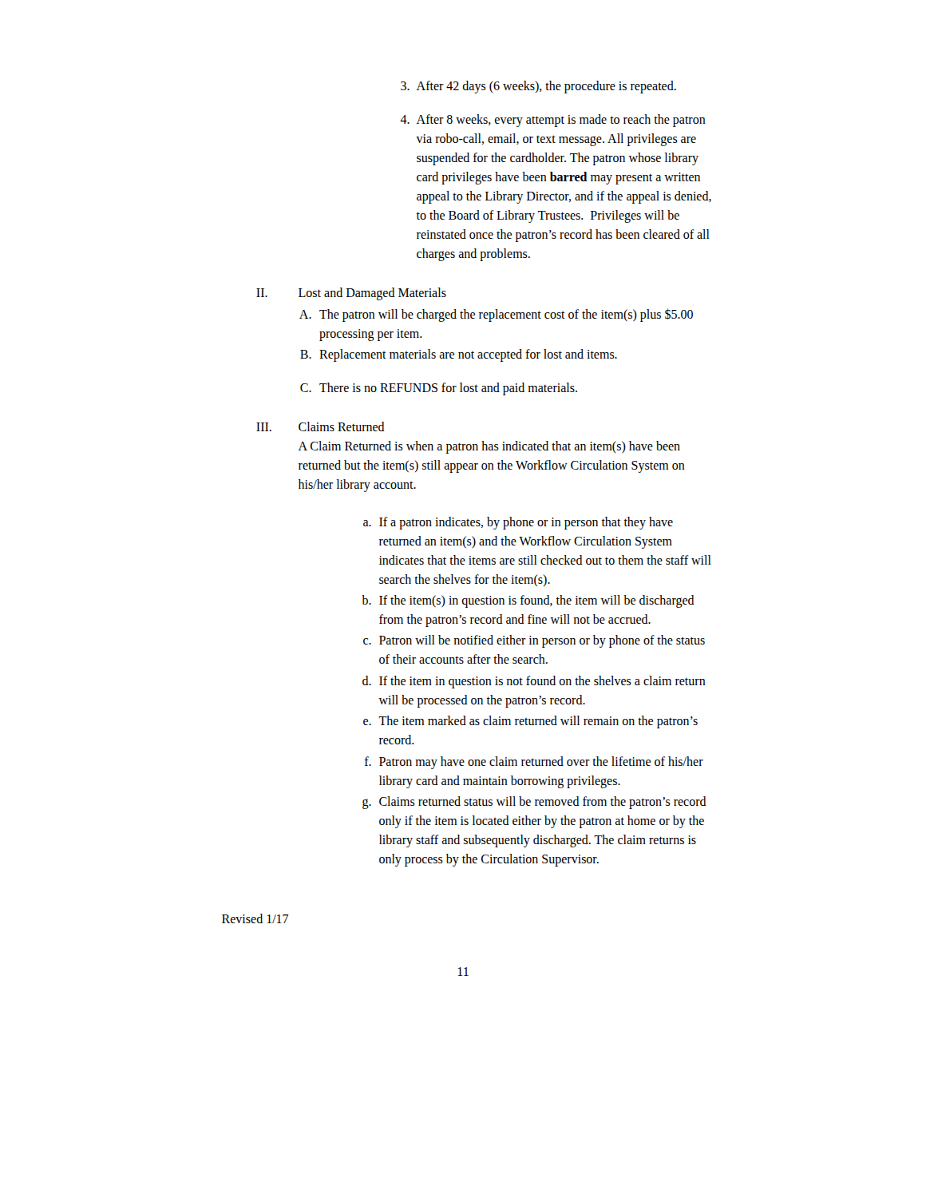After 42 days (6 weeks), the procedure is repeated.
After 8 weeks, every attempt is made to reach the patron via robo-call, email, or text message. All privileges are suspended for the cardholder. The patron whose library card privileges have been barred may present a written appeal to the Library Director, and if the appeal is denied, to the Board of Library Trustees. Privileges will be reinstated once the patron’s record has been cleared of all charges and problems.
II.
Lost and Damaged Materials
The patron will be charged the replacement cost of the item(s) plus $5.00 processing per item.
Replacement materials are not accepted for lost and items.
There is no REFUNDS for lost and paid materials.
III.
Claims Returned
A Claim Returned is when a patron has indicated that an item(s) have been returned but the item(s) still appear on the Workflow Circulation System on his/her library account.
If a patron indicates, by phone or in person that they have returned an item(s) and the Workflow Circulation System indicates that the items are still checked out to them the staff will search the shelves for the item(s).
If the item(s) in question is found, the item will be discharged from the patron’s record and fine will not be accrued.
Patron will be notified either in person or by phone of the status of their accounts after the search.
If the item in question is not found on the shelves a claim return will be processed on the patron’s record.
The item marked as claim returned will remain on the patron’s record.
Patron may have one claim returned over the lifetime of his/her library card and maintain borrowing privileges.
Claims returned status will be removed from the patron’s record only if the item is located either by the patron at home or by the library staff and subsequently discharged. The claim returns is only process by the Circulation Supervisor.
Revised 1/17
11